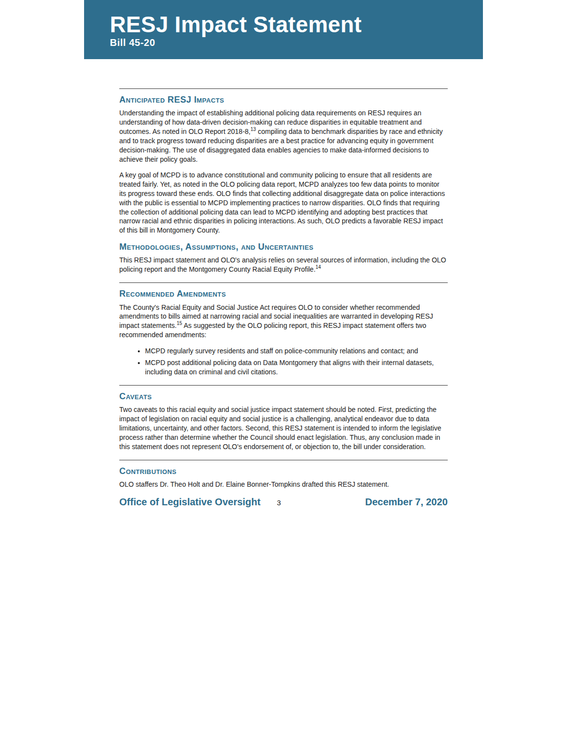RESJ Impact Statement
Bill 45-20
Anticipated RESJ Impacts
Understanding the impact of establishing additional policing data requirements on RESJ requires an understanding of how data-driven decision-making can reduce disparities in equitable treatment and outcomes. As noted in OLO Report 2018-8,13 compiling data to benchmark disparities by race and ethnicity and to track progress toward reducing disparities are a best practice for advancing equity in government decision-making. The use of disaggregated data enables agencies to make data-informed decisions to achieve their policy goals.
A key goal of MCPD is to advance constitutional and community policing to ensure that all residents are treated fairly. Yet, as noted in the OLO policing data report, MCPD analyzes too few data points to monitor its progress toward these ends. OLO finds that collecting additional disaggregate data on police interactions with the public is essential to MCPD implementing practices to narrow disparities. OLO finds that requiring the collection of additional policing data can lead to MCPD identifying and adopting best practices that narrow racial and ethnic disparities in policing interactions. As such, OLO predicts a favorable RESJ impact of this bill in Montgomery County.
Methodologies, Assumptions, and Uncertainties
This RESJ impact statement and OLO's analysis relies on several sources of information, including the OLO policing report and the Montgomery County Racial Equity Profile.14
Recommended Amendments
The County's Racial Equity and Social Justice Act requires OLO to consider whether recommended amendments to bills aimed at narrowing racial and social inequalities are warranted in developing RESJ impact statements.15 As suggested by the OLO policing report, this RESJ impact statement offers two recommended amendments:
MCPD regularly survey residents and staff on police-community relations and contact; and
MCPD post additional policing data on Data Montgomery that aligns with their internal datasets, including data on criminal and civil citations.
Caveats
Two caveats to this racial equity and social justice impact statement should be noted. First, predicting the impact of legislation on racial equity and social justice is a challenging, analytical endeavor due to data limitations, uncertainty, and other factors. Second, this RESJ statement is intended to inform the legislative process rather than determine whether the Council should enact legislation. Thus, any conclusion made in this statement does not represent OLO's endorsement of, or objection to, the bill under consideration.
Contributions
OLO staffers Dr. Theo Holt and Dr. Elaine Bonner-Tompkins drafted this RESJ statement.
Office of Legislative Oversight
3
December 7, 2020